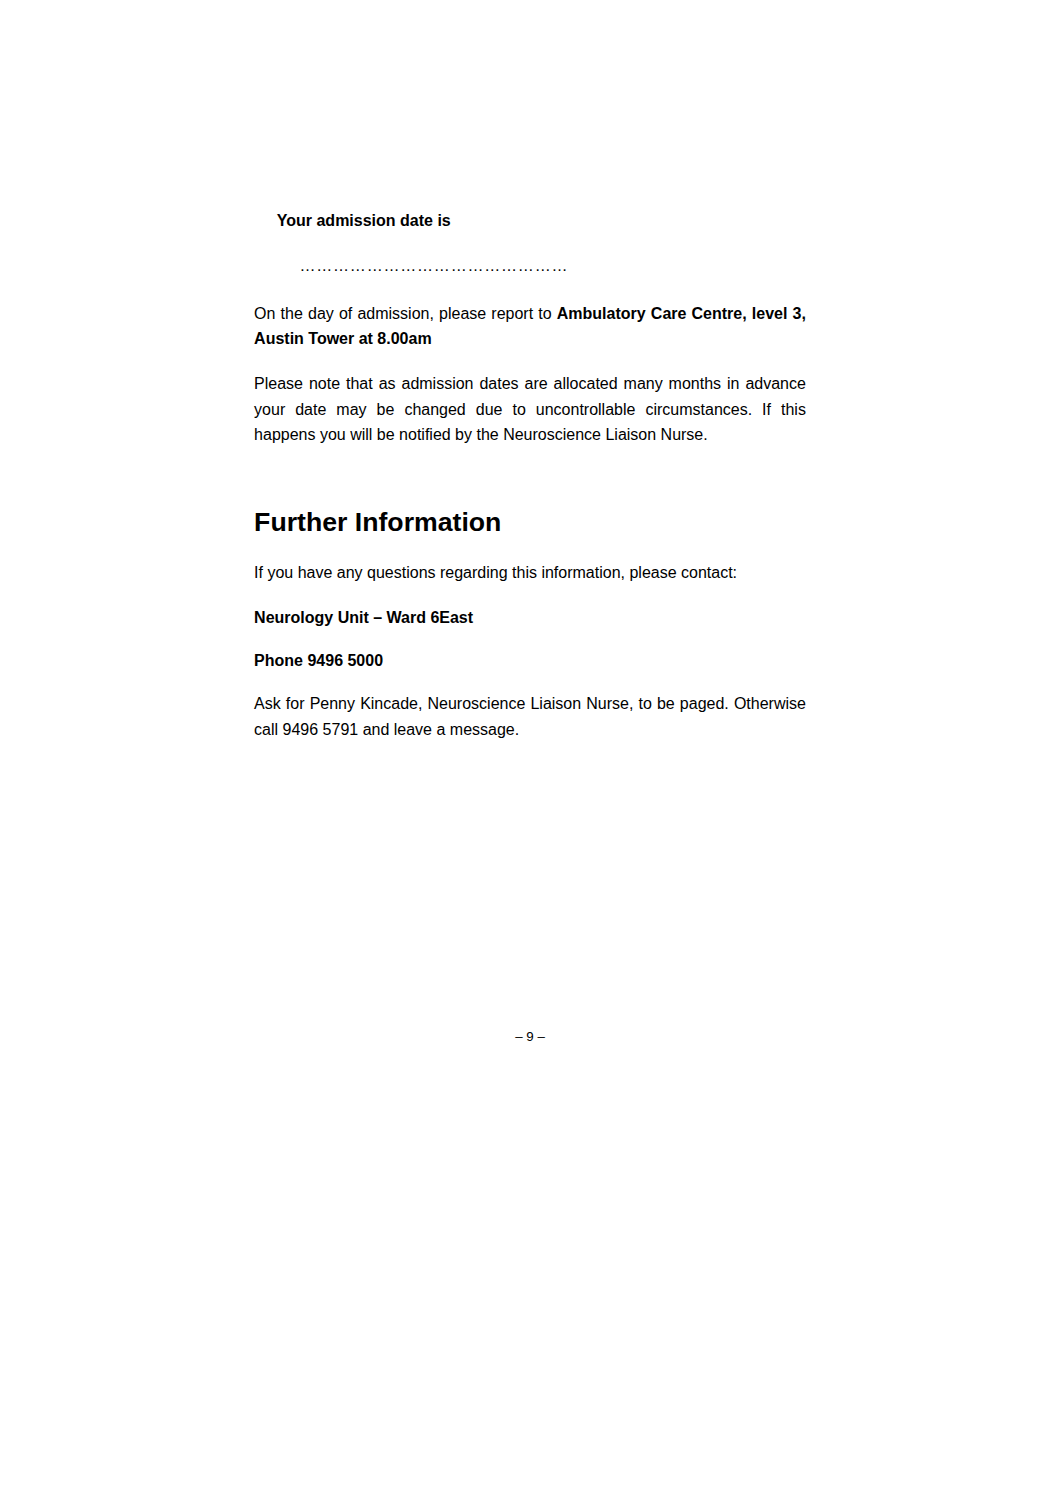Your admission date is
…………………………………………
On the day of admission, please report to Ambulatory Care Centre, level 3, Austin Tower at 8.00am
Please note that as admission dates are allocated many months in advance your date may be changed due to uncontrollable circumstances. If this happens you will be notified by the Neuroscience Liaison Nurse.
Further Information
If you have any questions regarding this information, please contact:
Neurology Unit – Ward 6East
Phone 9496 5000
Ask for Penny Kincade, Neuroscience Liaison Nurse, to be paged. Otherwise call 9496 5791 and leave a message.
– 9 –